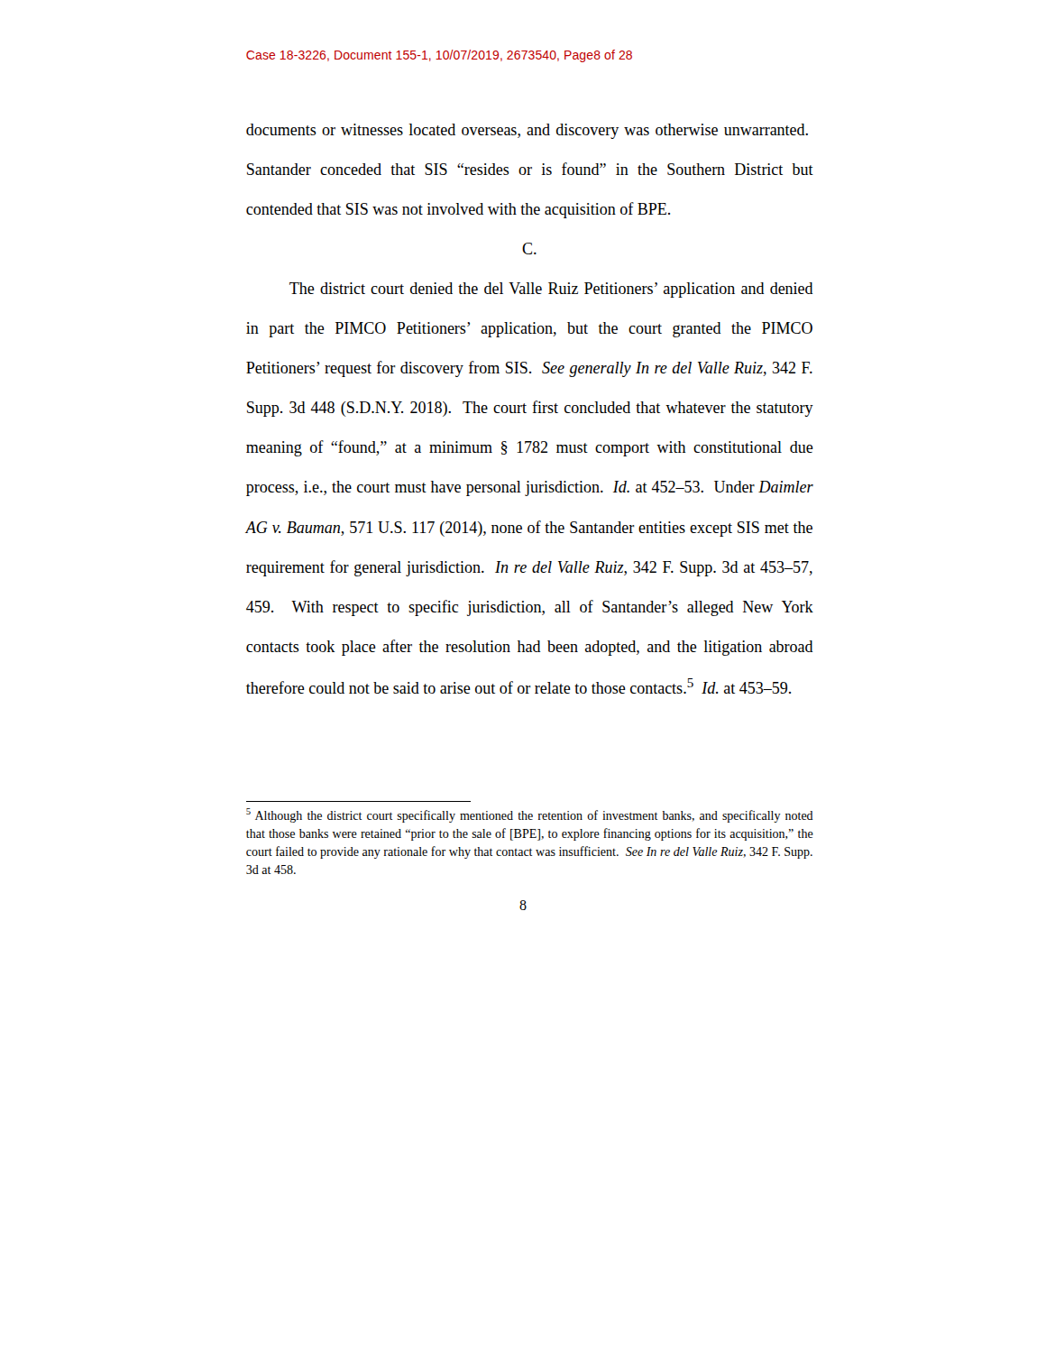Case 18-3226, Document 155-1, 10/07/2019, 2673540, Page8 of 28
documents or witnesses located overseas, and discovery was otherwise unwarranted. Santander conceded that SIS “resides or is found” in the Southern District but contended that SIS was not involved with the acquisition of BPE.
C.
The district court denied the del Valle Ruiz Petitioners’ application and denied in part the PIMCO Petitioners’ application, but the court granted the PIMCO Petitioners’ request for discovery from SIS. See generally In re del Valle Ruiz, 342 F. Supp. 3d 448 (S.D.N.Y. 2018). The court first concluded that whatever the statutory meaning of “found,” at a minimum § 1782 must comport with constitutional due process, i.e., the court must have personal jurisdiction. Id. at 452–53. Under Daimler AG v. Bauman, 571 U.S. 117 (2014), none of the Santander entities except SIS met the requirement for general jurisdiction. In re del Valle Ruiz, 342 F. Supp. 3d at 453–57, 459. With respect to specific jurisdiction, all of Santander’s alleged New York contacts took place after the resolution had been adopted, and the litigation abroad therefore could not be said to arise out of or relate to those contacts.5 Id. at 453–59.
5 Although the district court specifically mentioned the retention of investment banks, and specifically noted that those banks were retained “prior to the sale of [BPE], to explore financing options for its acquisition,” the court failed to provide any rationale for why that contact was insufficient. See In re del Valle Ruiz, 342 F. Supp. 3d at 458.
8